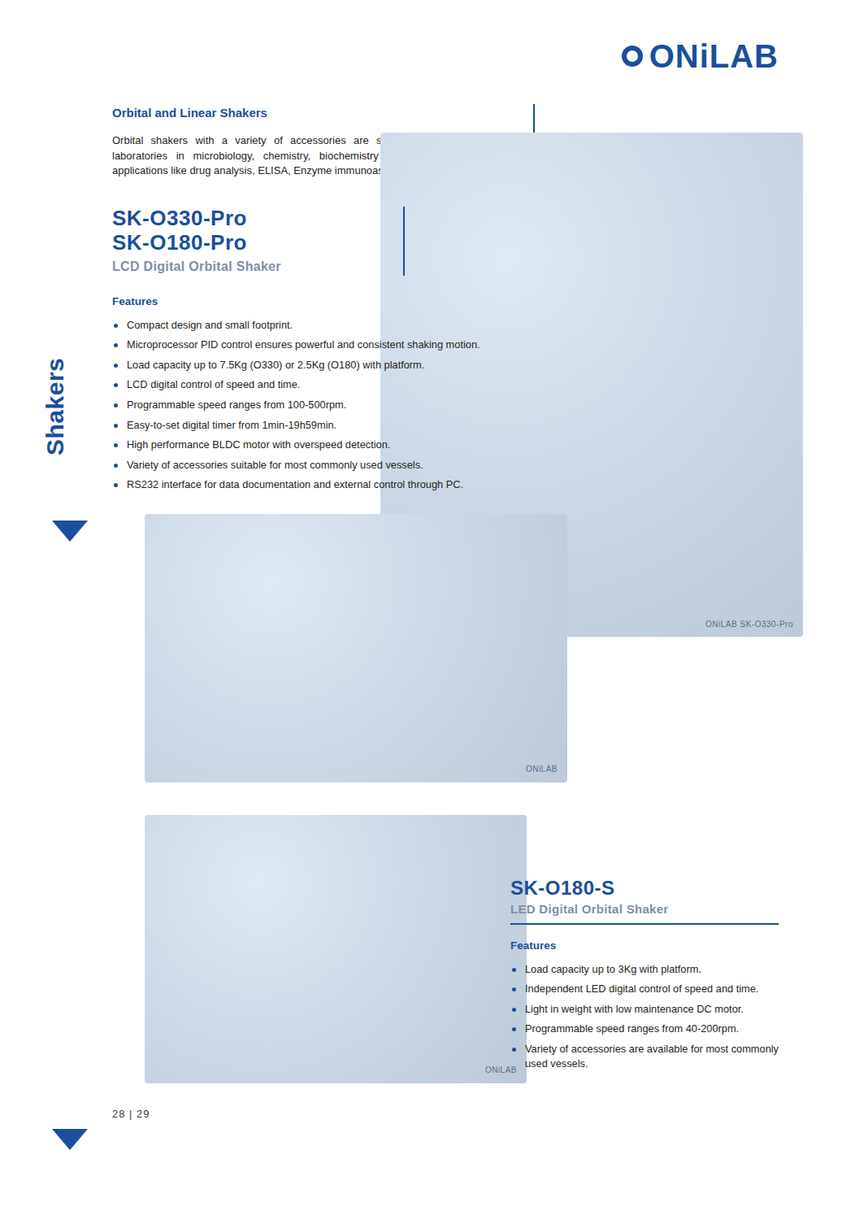Shakers
ONiLAB
ONiLAB
Orbital and Linear Shakers
Orbital shakers with a variety of accessories are suitable for use in different laboratories in microbiology, chemistry, biochemistry and molecular biology in applications like drug analysis, ELISA, Enzyme immunoassays, protein synthesis, etc.,
ONiLAB SK-O330-Pro
SK-O330-Pro
SK-O180-Pro
LCD Digital Orbital Shaker
Features
Compact design and small footprint.
Microprocessor PID control ensures powerful and consistent shaking motion.
Load capacity up to 7.5Kg (O330) or 2.5Kg (O180) with platform.
LCD digital control of speed and time.
Programmable speed ranges from 100-500rpm.
Easy-to-set digital timer from 1min-19h59min.
High performance BLDC motor with overspeed detection.
Variety of accessories suitable for most commonly used vessels.
RS232 interface for data documentation and external control through PC.
ONiLAB
ONiLAB
SK-O180-S
LED Digital Orbital Shaker
Features
Load capacity up to 3Kg with platform.
Independent LED digital control of speed and time.
Light in weight with low maintenance DC motor.
Programmable speed ranges from 40-200rpm.
Variety of accessories are available for most commonly used vessels.
28 | 29